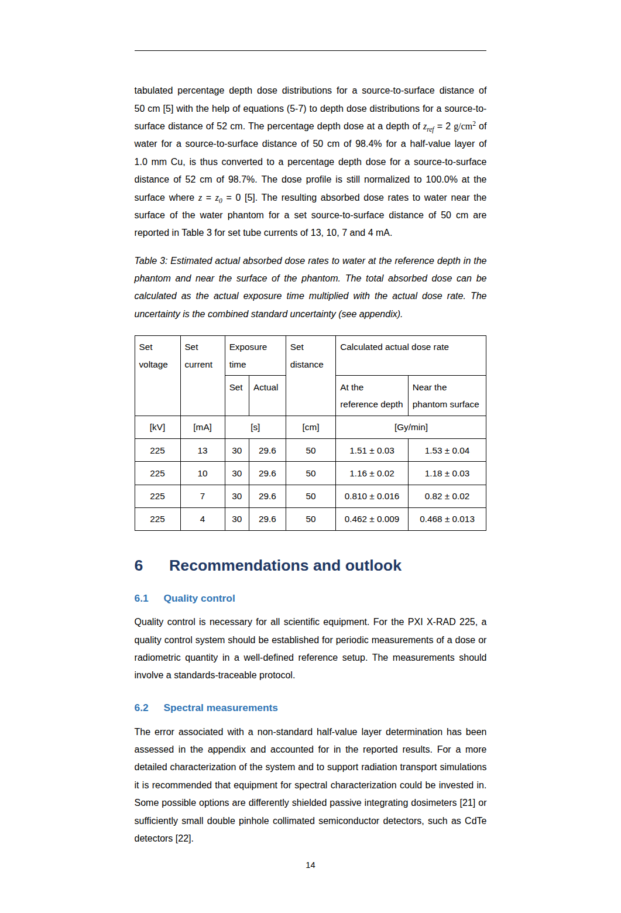tabulated percentage depth dose distributions for a source-to-surface distance of 50 cm [5] with the help of equations (5-7) to depth dose distributions for a source-to-surface distance of 52 cm. The percentage depth dose at a depth of zref = 2 g/cm2 of water for a source-to-surface distance of 50 cm of 98.4% for a half-value layer of 1.0 mm Cu, is thus converted to a percentage depth dose for a source-to-surface distance of 52 cm of 98.7%. The dose profile is still normalized to 100.0% at the surface where z = z0 = 0 [5]. The resulting absorbed dose rates to water near the surface of the water phantom for a set source-to-surface distance of 50 cm are reported in Table 3 for set tube currents of 13, 10, 7 and 4 mA.
Table 3: Estimated actual absorbed dose rates to water at the reference depth in the phantom and near the surface of the phantom. The total absorbed dose can be calculated as the actual exposure time multiplied with the actual dose rate. The uncertainty is the combined standard uncertainty (see appendix).
| Set voltage | Set current | Exposure time | Set distance | Calculated actual dose rate |
| Set | Actual | At the reference depth | Near the phantom surface |
| [kV] | [mA] | [s] | [cm] | [Gy/min] |
| 225 | 13 | 30 | 29.6 | 50 | 1.51 ± 0.03 | 1.53 ± 0.04 |
| 225 | 10 | 30 | 29.6 | 50 | 1.16 ± 0.02 | 1.18 ± 0.03 |
| 225 | 7 | 30 | 29.6 | 50 | 0.810 ± 0.016 | 0.82 ± 0.02 |
| 225 | 4 | 30 | 29.6 | 50 | 0.462 ± 0.009 | 0.468 ± 0.013 |
6 Recommendations and outlook
6.1 Quality control
Quality control is necessary for all scientific equipment. For the PXI X-RAD 225, a quality control system should be established for periodic measurements of a dose or radiometric quantity in a well-defined reference setup. The measurements should involve a standards-traceable protocol.
6.2 Spectral measurements
The error associated with a non-standard half-value layer determination has been assessed in the appendix and accounted for in the reported results. For a more detailed characterization of the system and to support radiation transport simulations it is recommended that equipment for spectral characterization could be invested in. Some possible options are differently shielded passive integrating dosimeters [21] or sufficiently small double pinhole collimated semiconductor detectors, such as CdTe detectors [22].
14